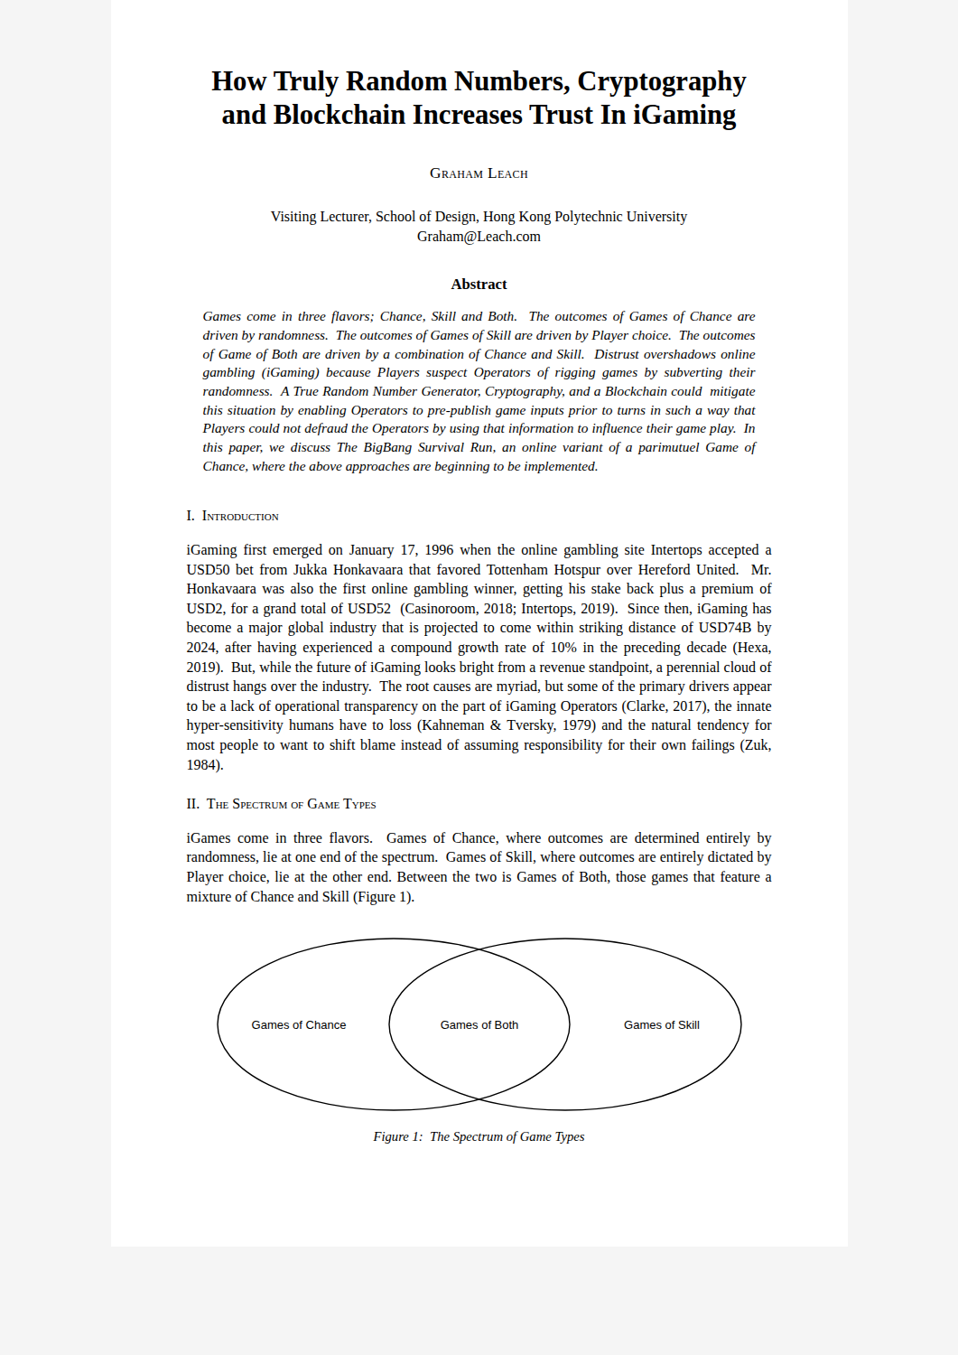How Truly Random Numbers, Cryptography
and Blockchain Increases Trust In iGaming
Graham Leach
Visiting Lecturer, School of Design, Hong Kong Polytechnic University
Graham@Leach.com
Abstract
Games come in three flavors; Chance, Skill and Both. The outcomes of Games of Chance are driven by randomness. The outcomes of Games of Skill are driven by Player choice. The outcomes of Game of Both are driven by a combination of Chance and Skill. Distrust overshadows online gambling (iGaming) because Players suspect Operators of rigging games by subverting their randomness. A True Random Number Generator, Cryptography, and a Blockchain could mitigate this situation by enabling Operators to pre-publish game inputs prior to turns in such a way that Players could not defraud the Operators by using that information to influence their game play. In this paper, we discuss The BigBang Survival Run, an online variant of a parimutuel Game of Chance, where the above approaches are beginning to be implemented.
I. Introduction
iGaming first emerged on January 17, 1996 when the online gambling site Intertops accepted a USD50 bet from Jukka Honkavaara that favored Tottenham Hotspur over Hereford United. Mr. Honkavaara was also the first online gambling winner, getting his stake back plus a premium of USD2, for a grand total of USD52 (Casinoroom, 2018; Intertops, 2019). Since then, iGaming has become a major global industry that is projected to come within striking distance of USD74B by 2024, after having experienced a compound growth rate of 10% in the preceding decade (Hexa, 2019). But, while the future of iGaming looks bright from a revenue standpoint, a perennial cloud of distrust hangs over the industry. The root causes are myriad, but some of the primary drivers appear to be a lack of operational transparency on the part of iGaming Operators (Clarke, 2017), the innate hyper-sensitivity humans have to loss (Kahneman & Tversky, 1979) and the natural tendency for most people to want to shift blame instead of assuming responsibility for their own failings (Zuk, 1984).
II. The Spectrum of Game Types
iGames come in three flavors. Games of Chance, where outcomes are determined entirely by randomness, lie at one end of the spectrum. Games of Skill, where outcomes are entirely dictated by Player choice, lie at the other end. Between the two is Games of Both, those games that feature a mixture of Chance and Skill (Figure 1).
Games of Chance Games of Both Games of Skill
Figure 1: The Spectrum of Game Types